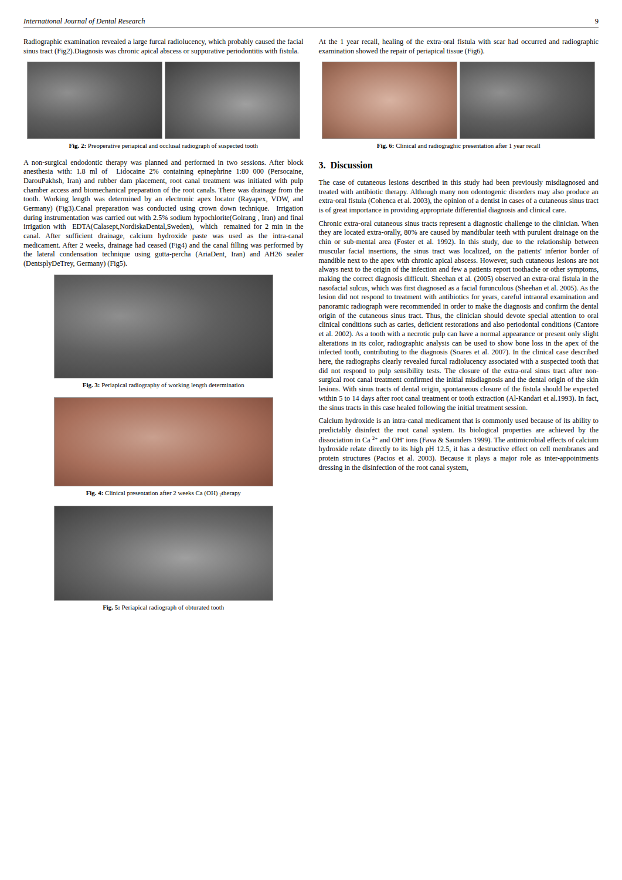International Journal of Dental Research 9
Radiographic examination revealed a large furcal radiolucency, which probably caused the facial sinus tract (Fig2).Diagnosis was chronic apical abscess or suppurative periodontitis with fistula.
Fig. 2: Preoperative periapical and occlusal radiograph of suspected tooth
A non-surgical endodontic therapy was planned and performed in two sessions. After block anesthesia with: 1.8 ml of Lidocaine 2% containing epinephrine 1:80 000 (Persocaine, DarouPakhsh, Iran) and rubber dam placement, root canal treatment was initiated with pulp chamber access and biomechanical preparation of the root canals. There was drainage from the tooth. Working length was determined by an electronic apex locator (Rayapex, VDW, and Germany) (Fig3).Canal preparation was conducted using crown down technique. Irrigation during instrumentation was carried out with 2.5% sodium hypochlorite(Golrang , Iran) and final irrigation with EDTA(Calasept,NordiskaDental,Sweden), which remained for 2 min in the canal. After sufficient drainage, calcium hydroxide paste was used as the intra-canal medicament. After 2 weeks, drainage had ceased (Fig4) and the canal filling was performed by the lateral condensation technique using gutta-percha (AriaDent, Iran) and AH26 sealer (DentsplyDeTrey, Germany) (Fig5).
Fig. 3: Periapical radiography of working length determination
Fig. 4: Clinical presentation after 2 weeks Ca (OH) 2therapy
Fig. 5: Periapical radiograph of obturated tooth
At the 1 year recall, healing of the extra-oral fistula with scar had occurred and radiographic examination showed the repair of periapical tissue (Fig6).
Fig. 6: Clinical and radiograghic presentation after 1 year recall
3. Discussion
The case of cutaneous lesions described in this study had been previously misdiagnosed and treated with antibiotic therapy. Although many non odontogenic disorders may also produce an extra-oral fistula (Cohenca et al. 2003), the opinion of a dentist in cases of a cutaneous sinus tract is of great importance in providing appropriate differential diagnosis and clinical care.
Chronic extra-oral cutaneous sinus tracts represent a diagnostic challenge to the clinician. When they are located extra-orally, 80% are caused by mandibular teeth with purulent drainage on the chin or sub-mental area (Foster et al. 1992). In this study, due to the relationship between muscular facial insertions, the sinus tract was localized, on the patients' inferior border of mandible next to the apex with chronic apical abscess. However, such cutaneous lesions are not always next to the origin of the infection and few a patients report toothache or other symptoms, making the correct diagnosis difficult. Sheehan et al. (2005) observed an extra-oral fistula in the nasofacial sulcus, which was first diagnosed as a facial furunculous (Sheehan et al. 2005). As the lesion did not respond to treatment with antibiotics for years, careful intraoral examination and panoramic radiograph were recommended in order to make the diagnosis and confirm the dental origin of the cutaneous sinus tract. Thus, the clinician should devote special attention to oral clinical conditions such as caries, deficient restorations and also periodontal conditions (Cantore et al. 2002). As a tooth with a necrotic pulp can have a normal appearance or present only slight alterations in its color, radiographic analysis can be used to show bone loss in the apex of the infected tooth, contributing to the diagnosis (Soares et al. 2007). In the clinical case described here, the radiographs clearly revealed furcal radiolucency associated with a suspected tooth that did not respond to pulp sensibility tests. The closure of the extra-oral sinus tract after non-surgical root canal treatment confirmed the initial misdiagnosis and the dental origin of the skin lesions. With sinus tracts of dental origin, spontaneous closure of the fistula should be expected within 5 to 14 days after root canal treatment or tooth extraction (Al-Kandari et al.1993). In fact, the sinus tracts in this case healed following the initial treatment session.
Calcium hydroxide is an intra-canal medicament that is commonly used because of its ability to predictably disinfect the root canal system. Its biological properties are achieved by the dissociation in Ca 2+ and OH- ions (Fava & Saunders 1999). The antimicrobial effects of calcium hydroxide relate directly to its high pH 12.5, it has a destructive effect on cell membranes and protein structures (Pacios et al. 2003). Because it plays a major role as inter-appointments dressing in the disinfection of the root canal system,